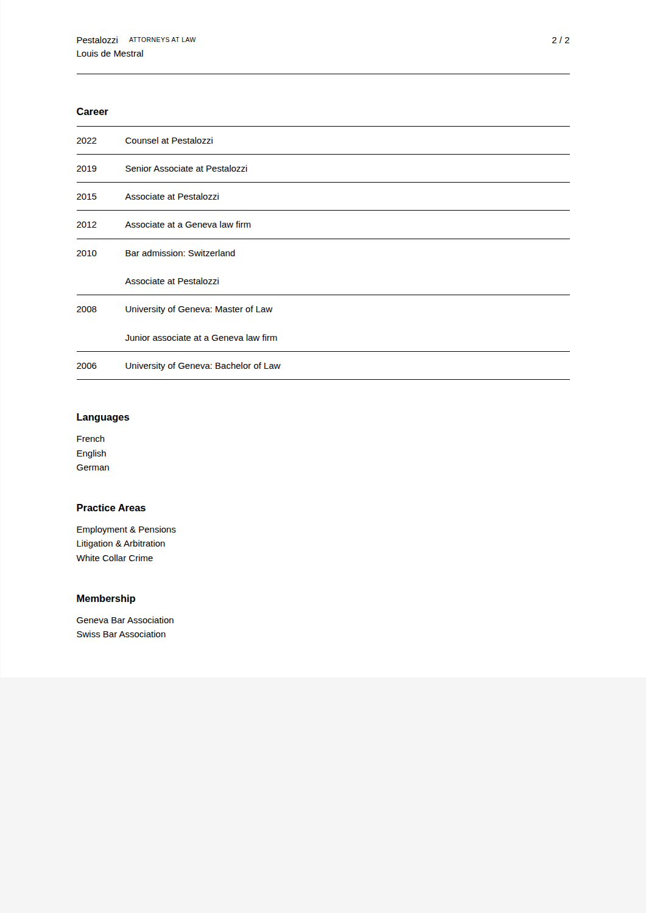Pestalozzi ATTORNEYS AT LAW Louis de Mestral
2 / 2
Career
| 2022 | Counsel at Pestalozzi |
| 2019 | Senior Associate at Pestalozzi |
| 2015 | Associate at Pestalozzi |
| 2012 | Associate at a Geneva law firm |
| 2010 | Bar admission: Switzerland Associate at Pestalozzi |
| 2008 | University of Geneva: Master of Law Junior associate at a Geneva law firm |
| 2006 | University of Geneva: Bachelor of Law |
Languages
French
English
German
Practice Areas
Employment & Pensions
Litigation & Arbitration
White Collar Crime
Membership
Geneva Bar Association
Swiss Bar Association